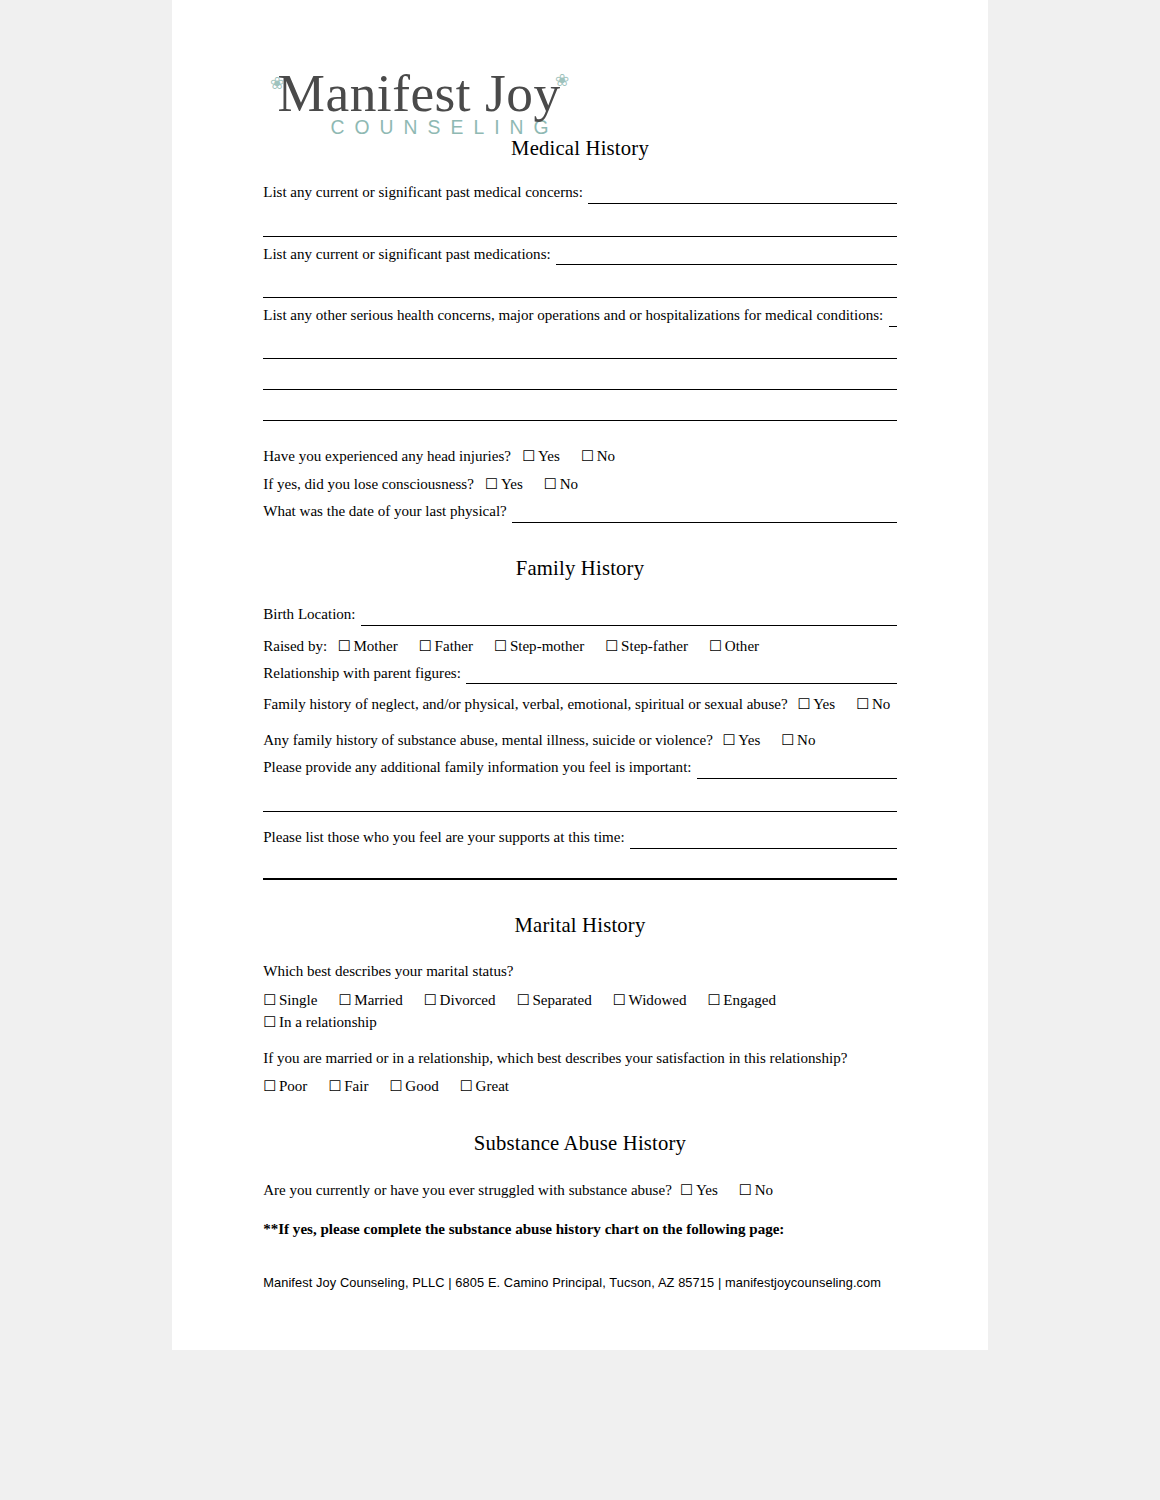Manifest Joy Counseling
Medical History
List any current or significant past medical concerns:
List any current or significant past medications:
List any other serious health concerns, major operations and or hospitalizations for medical conditions:
Have you experienced any head injuries? ☐Yes ☐No
If yes, did you lose consciousness? ☐Yes ☐No
What was the date of your last physical?
Family History
Birth Location:
Raised by: ☐Mother ☐Father ☐Step-mother ☐Step-father ☐Other
Relationship with parent figures:
Family history of neglect, and/or physical, verbal, emotional, spiritual or sexual abuse? ☐Yes ☐No
Any family history of substance abuse, mental illness, suicide or violence? ☐Yes ☐No
Please provide any additional family information you feel is important:
Please list those who you feel are your supports at this time:
Marital History
Which best describes your marital status?
☐Single ☐Married ☐Divorced ☐Separated ☐Widowed ☐Engaged ☐In a relationship
If you are married or in a relationship, which best describes your satisfaction in this relationship?
☐Poor ☐Fair ☐Good ☐Great
Substance Abuse History
Are you currently or have you ever struggled with substance abuse? ☐Yes ☐No
**If yes, please complete the substance abuse history chart on the following page:
Manifest Joy Counseling, PLLC | 6805 E. Camino Principal, Tucson, AZ 85715 | manifestjoycounseling.com